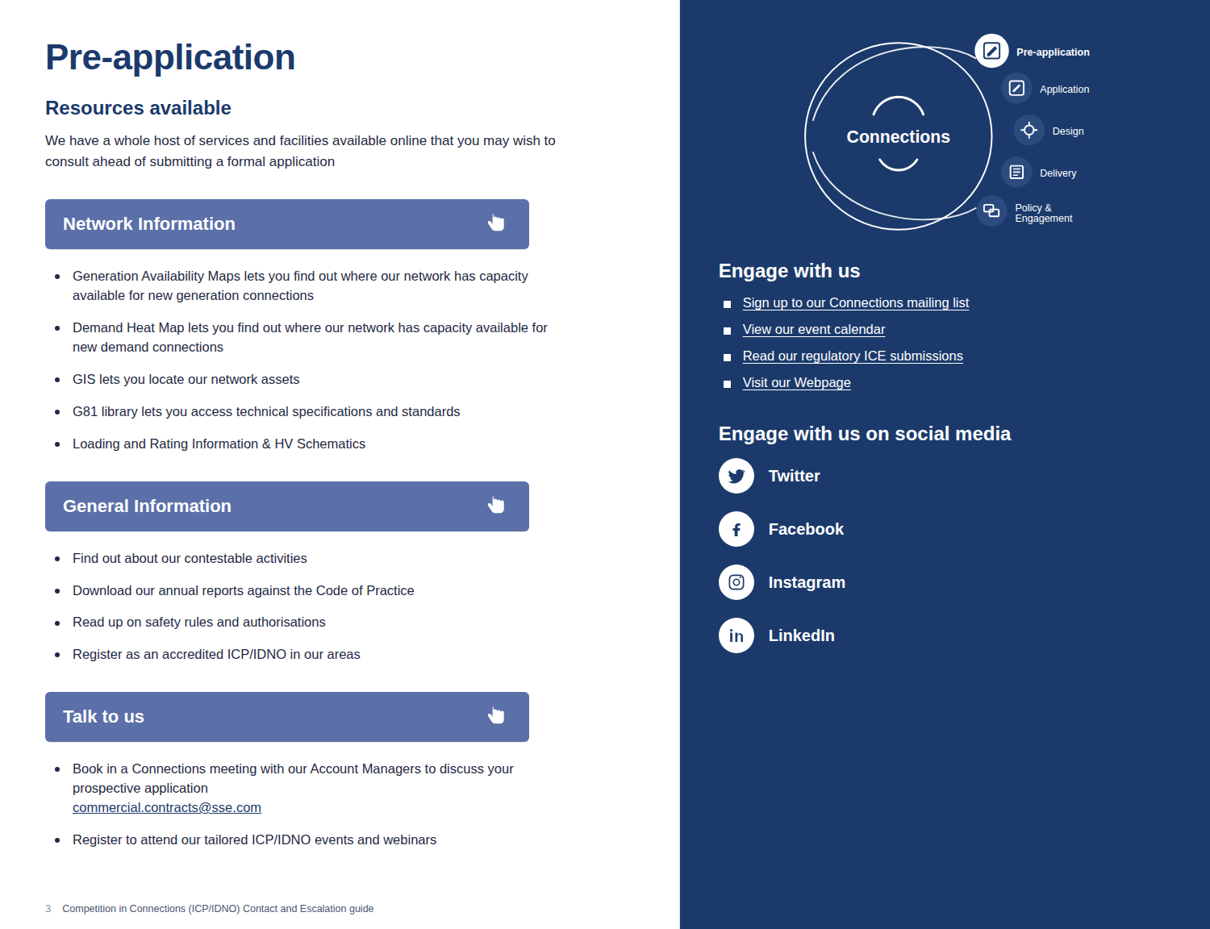Pre-application
Resources available
We have a whole host of services and facilities available online that you may wish to consult ahead of submitting a formal application
Network Information
Generation Availability Maps lets you find out where our network has capacity available for new generation connections
Demand Heat Map lets you find out where our network has capacity available for new demand connections
GIS lets you locate our network assets
G81 library lets you access technical specifications and standards
Loading and Rating Information & HV Schematics
General Information
Find out about our contestable activities
Download our annual reports against the Code of Practice
Read up on safety rules and authorisations
Register as an accredited ICP/IDNO in our areas
Talk to us
Book in a Connections meeting with our Account Managers to discuss your prospective application
commercial.contracts@sse.com
Register to attend our tailored ICP/IDNO events and webinars
3 Competition in Connections (ICP/IDNO) Contact and Escalation guide
Connections Pre-application Application Design Delivery Policy & Engagement
Engage with us
Sign up to our Connections mailing list
View our event calendar
Read our regulatory ICE submissions
Visit our Webpage
Engage with us on social media
Twitter
Facebook
Instagram
LinkedIn